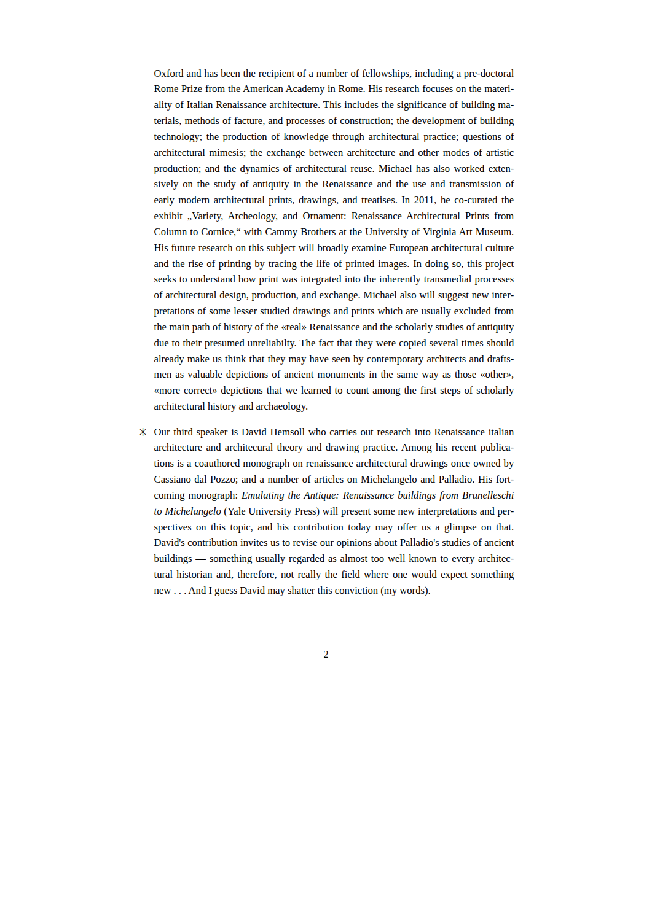Oxford and has been the recipient of a number of fellowships, including a pre-doctoral Rome Prize from the American Academy in Rome. His research focuses on the materiality of Italian Renaissance architecture. This includes the significance of building materials, methods of facture, and processes of construction; the development of building technology; the production of knowledge through architectural practice; questions of architectural mimesis; the exchange between architecture and other modes of artistic production; and the dynamics of architectural reuse. Michael has also worked extensively on the study of antiquity in the Renaissance and the use and transmission of early modern architectural prints, drawings, and treatises. In 2011, he co-curated the exhibit „Variety, Archeology, and Ornament: Renaissance Architectural Prints from Column to Cornice,“ with Cammy Brothers at the University of Virginia Art Museum. His future research on this subject will broadly examine European architectural culture and the rise of printing by tracing the life of printed images. In doing so, this project seeks to understand how print was integrated into the inherently transmedial processes of architectural design, production, and exchange. Michael also will suggest new interpretations of some lesser studied drawings and prints which are usually excluded from the main path of history of the «real» Renaissance and the scholarly studies of antiquity due to their presumed unreliabilty. The fact that they were copied several times should already make us think that they may have seen by contemporary architects and draftsmen as valuable depictions of ancient monuments in the same way as those «other», «more correct» depictions that we learned to count among the first steps of scholarly architectural history and archaeology.
✳
Our third speaker is David Hemsoll who carries out research into Renaissance italian architecture and architecural theory and drawing practice. Among his recent publications is a coauthored monograph on renaissance architectural drawings once owned by Cassiano dal Pozzo; and a number of articles on Michelangelo and Palladio. His fortcoming monograph: Emulating the Antique: Renaissance buildings from Brunelleschi to Michelangelo (Yale University Press) will present some new interpretations and perspectives on this topic, and his contribution today may offer us a glimpse on that. David's contribution invites us to revise our opinions about Palladio's studies of ancient buildings — something usually regarded as almost too well known to every architectural historian and, therefore, not really the field where one would expect something new . . . And I guess David may shatter this conviction (my words).
2